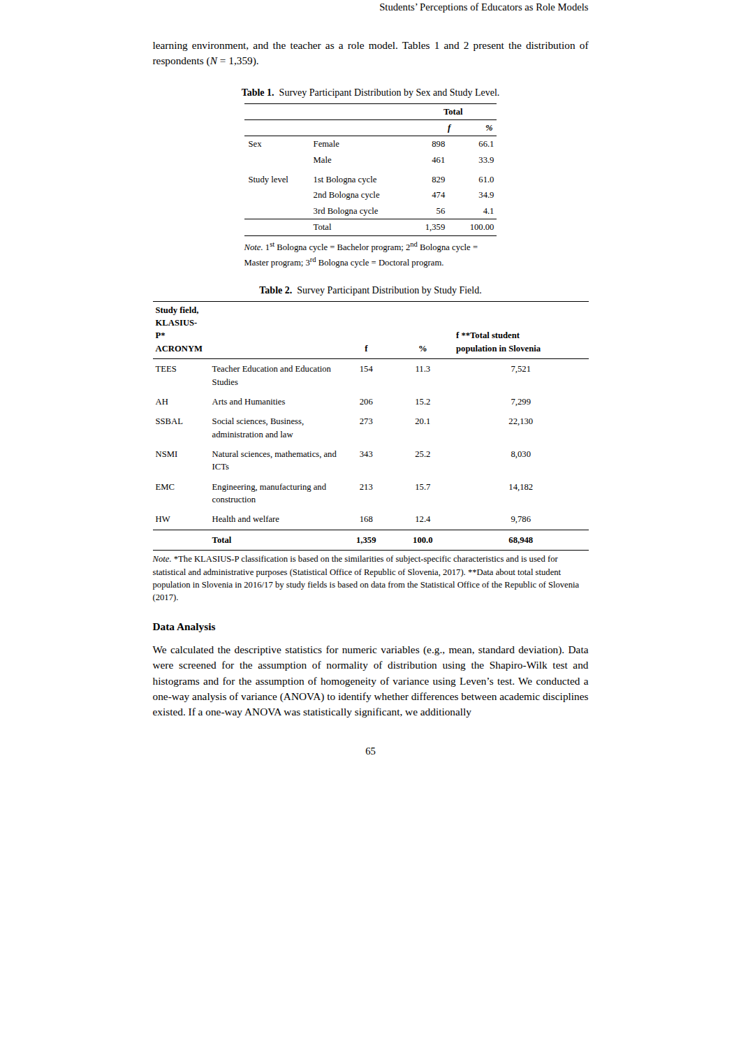Students’ Perceptions of Educators as Role Models
learning environment, and the teacher as a role model. Tables 1 and 2 present the distribution of respondents (N = 1,359).
Table 1. Survey Participant Distribution by Sex and Study Level.
| | | Total |
| | | f | % |
| Sex | Female | 898 | 66.1 |
| | Male | 461 | 33.9 |
| Study level | 1st Bologna cycle | 829 | 61.0 |
| | 2nd Bologna cycle | 474 | 34.9 |
| | 3rd Bologna cycle | 56 | 4.1 |
| | Total | 1,359 | 100.00 |
Note. 1st Bologna cycle = Bachelor program; 2nd Bologna cycle = Master program; 3rd Bologna cycle = Doctoral program.
Table 2. Survey Participant Distribution by Study Field.
| Study field, KLASIUS-P* ACRONYM | | f | % | f **Total student population in Slovenia |
| --- | --- | --- | --- | --- |
| TEES | Teacher Education and Education Studies | 154 | 11.3 | 7,521 |
| AH | Arts and Humanities | 206 | 15.2 | 7,299 |
| SSBAL | Social sciences, Business, administration and law | 273 | 20.1 | 22,130 |
| NSMI | Natural sciences, mathematics, and ICTs | 343 | 25.2 | 8,030 |
| EMC | Engineering, manufacturing and construction | 213 | 15.7 | 14,182 |
| HW | Health and welfare | 168 | 12.4 | 9,786 |
| | Total | 1,359 | 100.0 | 68,948 |
Note. *The KLASIUS-P classification is based on the similarities of subject-specific characteristics and is used for statistical and administrative purposes (Statistical Office of Republic of Slovenia, 2017). **Data about total student population in Slovenia in 2016/17 by study fields is based on data from the Statistical Office of the Republic of Slovenia (2017).
Data Analysis
We calculated the descriptive statistics for numeric variables (e.g., mean, standard deviation). Data were screened for the assumption of normality of distribution using the Shapiro-Wilk test and histograms and for the assumption of homogeneity of variance using Leven’s test. We conducted a one-way analysis of variance (ANOVA) to identify whether differences between academic disciplines existed. If a one-way ANOVA was statistically significant, we additionally
65